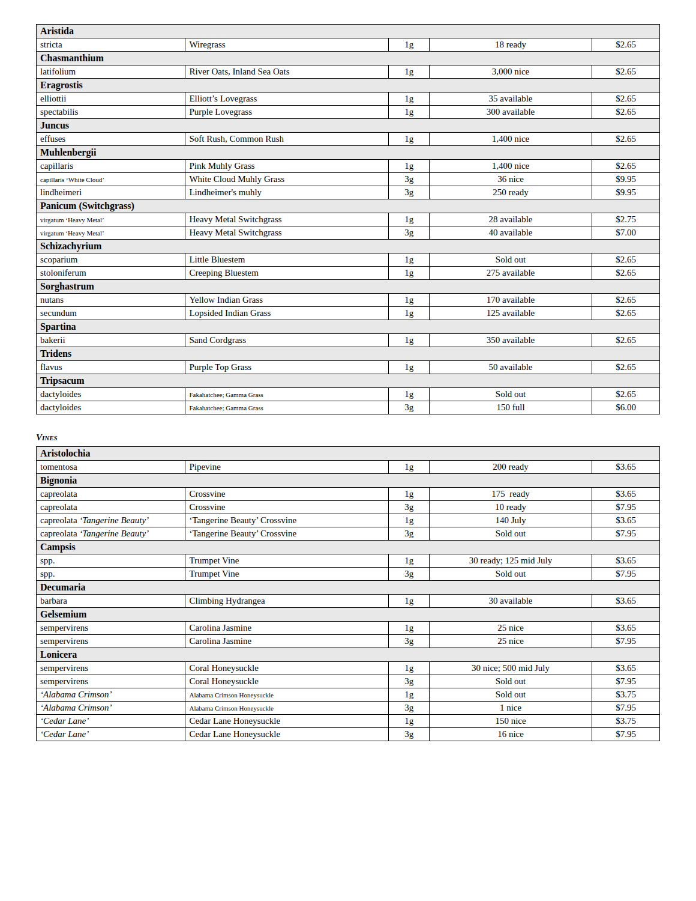| Aristida |
| stricta | Wiregrass | 1g | 18 ready | $2.65 |
| Chasmanthium |
| latifolium | River Oats, Inland Sea Oats | 1g | 3,000 nice | $2.65 |
| Eragrostis |
| elliottii | Elliott’s Lovegrass | 1g | 35 available | $2.65 |
| spectabilis | Purple Lovegrass | 1g | 300 available | $2.65 |
| Juncus |
| effuses | Soft Rush, Common Rush | 1g | 1,400 nice | $2.65 |
| Muhlenbergii |
| capillaris | Pink Muhly Grass | 1g | 1,400 nice | $2.65 |
| capillaris ‘White Cloud’ | White Cloud Muhly Grass | 3g | 36 nice | $9.95 |
| lindheimeri | Lindheimer's muhly | 3g | 250 ready | $9.95 |
| Panicum (Switchgrass) |
| virgatum ‘Heavy Metal’ | Heavy Metal Switchgrass | 1g | 28 available | $2.75 |
| virgatum ‘Heavy Metal’ | Heavy Metal Switchgrass | 3g | 40 available | $7.00 |
| Schizachyrium |
| scoparium | Little Bluestem | 1g | Sold out | $2.65 |
| stoloniferum | Creeping Bluestem | 1g | 275 available | $2.65 |
| Sorghastrum |
| nutans | Yellow Indian Grass | 1g | 170 available | $2.65 |
| secundum | Lopsided Indian Grass | 1g | 125 available | $2.65 |
| Spartina |
| bakerii | Sand Cordgrass | 1g | 350 available | $2.65 |
| Tridens |
| flavus | Purple Top Grass | 1g | 50 available | $2.65 |
| Tripsacum |
| dactyloides | Fakahatchee; Gamma Grass | 1g | Sold out | $2.65 |
| dactyloides | Fakahatchee; Gamma Grass | 3g | 150 full | $6.00 |
Vines
| Aristolochia |
| tomentosa | Pipevine | 1g | 200 ready | $3.65 |
| Bignonia |
| capreolata | Crossvine | 1g | 175 ready | $3.65 |
| capreolata | Crossvine | 3g | 10 ready | $7.95 |
| capreolata ‘Tangerine Beauty’ | ‘Tangerine Beauty’ Crossvine | 1g | 140 July | $3.65 |
| capreolata ‘Tangerine Beauty’ | ‘Tangerine Beauty’ Crossvine | 3g | Sold out | $7.95 |
| Campsis |
| spp. | Trumpet Vine | 1g | 30 ready; 125 mid July | $3.65 |
| spp. | Trumpet Vine | 3g | Sold out | $7.95 |
| Decumaria |
| barbara | Climbing Hydrangea | 1g | 30 available | $3.65 |
| Gelsemium |
| sempervirens | Carolina Jasmine | 1g | 25 nice | $3.65 |
| sempervirens | Carolina Jasmine | 3g | 25 nice | $7.95 |
| Lonicera |
| sempervirens | Coral Honeysuckle | 1g | 30 nice; 500 mid July | $3.65 |
| sempervirens | Coral Honeysuckle | 3g | Sold out | $7.95 |
| ‘Alabama Crimson’ | Alabama Crimson Honeysuckle | 1g | Sold out | $3.75 |
| ‘Alabama Crimson’ | Alabama Crimson Honeysuckle | 3g | 1 nice | $7.95 |
| ‘Cedar Lane’ | Cedar Lane Honeysuckle | 1g | 150 nice | $3.75 |
| ‘Cedar Lane’ | Cedar Lane Honeysuckle | 3g | 16 nice | $7.95 |